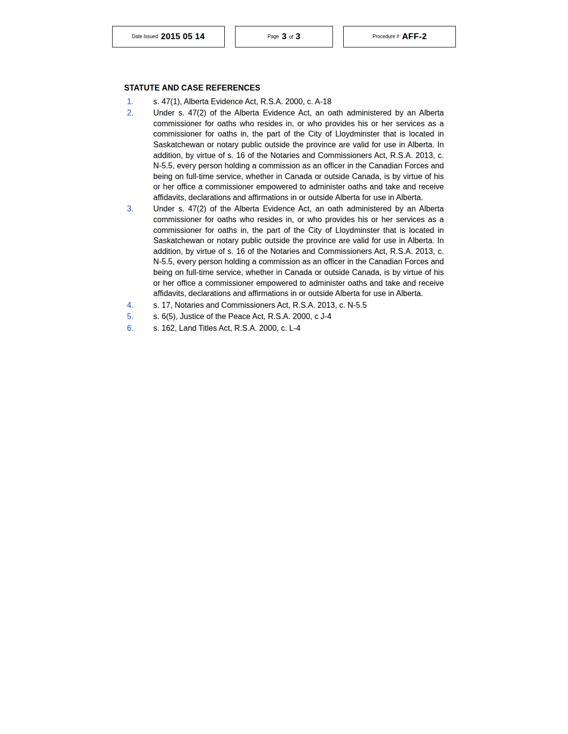Date Issued 2015 05 14
Page 3 of 3
Procedure #AFF-2
STATUTE AND CASE REFERENCES
1. s. 47(1), Alberta Evidence Act, R.S.A. 2000, c. A-18
2. Under s. 47(2) of the Alberta Evidence Act, an oath administered by an Alberta commissioner for oaths who resides in, or who provides his or her services as a commissioner for oaths in, the part of the City of Lloydminster that is located in Saskatchewan or notary public outside the province are valid for use in Alberta. In addition, by virtue of s. 16 of the Notaries and Commissioners Act, R.S.A. 2013, c. N-5.5, every person holding a commission as an officer in the Canadian Forces and being on full-time service, whether in Canada or outside Canada, is by virtue of his or her office a commissioner empowered to administer oaths and take and receive affidavits, declarations and affirmations in or outside Alberta for use in Alberta.
3. Under s. 47(2) of the Alberta Evidence Act, an oath administered by an Alberta commissioner for oaths who resides in, or who provides his or her services as a commissioner for oaths in, the part of the City of Lloydminster that is located in Saskatchewan or notary public outside the province are valid for use in Alberta. In addition, by virtue of s. 16 of the Notaries and Commissioners Act, R.S.A. 2013, c. N-5.5, every person holding a commission as an officer in the Canadian Forces and being on full-time service, whether in Canada or outside Canada, is by virtue of his or her office a commissioner empowered to administer oaths and take and receive affidavits, declarations and affirmations in or outside Alberta for use in Alberta.
4. s. 17, Notaries and Commissioners Act, R.S.A. 2013, c. N-5.5
5. s. 6(5), Justice of the Peace Act, R.S.A. 2000, c J-4
6. s. 162, Land Titles Act, R.S.A. 2000, c. L-4